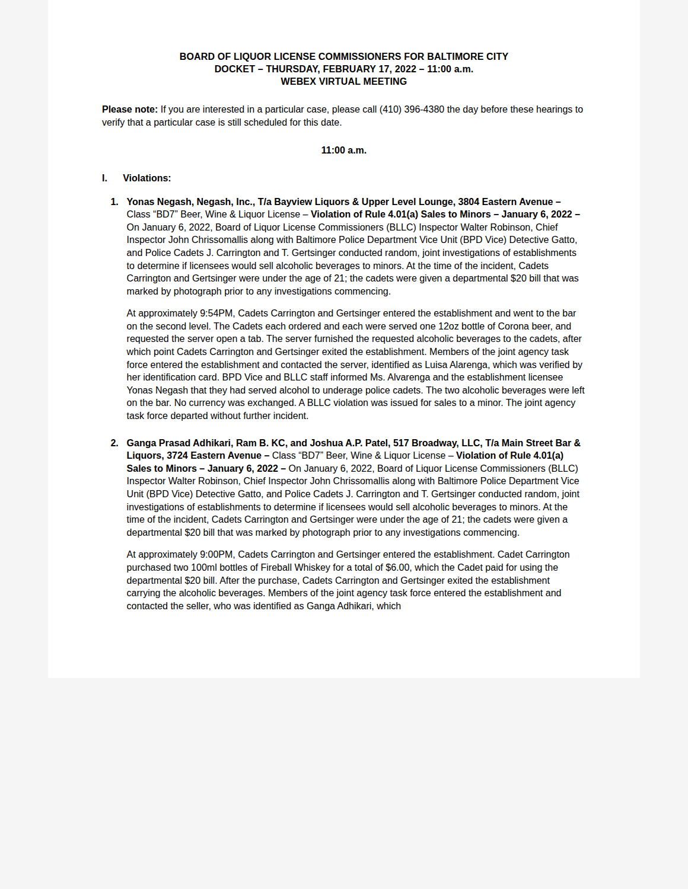BOARD OF LIQUOR LICENSE COMMISSIONERS FOR BALTIMORE CITY
DOCKET – THURSDAY, FEBRUARY 17, 2022 – 11:00 a.m.
WEBEX VIRTUAL MEETING
Please note: If you are interested in a particular case, please call (410) 396-4380 the day before these hearings to verify that a particular case is still scheduled for this date.
11:00 a.m.
I. Violations:
1.
Yonas Negash, Negash, Inc., T/a Bayview Liquors & Upper Level Lounge, 3804 Eastern Avenue – Class “BD7” Beer, Wine & Liquor License – Violation of Rule 4.01(a) Sales to Minors – January 6, 2022 – On January 6, 2022, Board of Liquor License Commissioners (BLLC) Inspector Walter Robinson, Chief Inspector John Chrissomallis along with Baltimore Police Department Vice Unit (BPD Vice) Detective Gatto, and Police Cadets J. Carrington and T. Gertsinger conducted random, joint investigations of establishments to determine if licensees would sell alcoholic beverages to minors. At the time of the incident, Cadets Carrington and Gertsinger were under the age of 21; the cadets were given a departmental $20 bill that was marked by photograph prior to any investigations commencing.
At approximately 9:54PM, Cadets Carrington and Gertsinger entered the establishment and went to the bar on the second level. The Cadets each ordered and each were served one 12oz bottle of Corona beer, and requested the server open a tab. The server furnished the requested alcoholic beverages to the cadets, after which point Cadets Carrington and Gertsinger exited the establishment. Members of the joint agency task force entered the establishment and contacted the server, identified as Luisa Alarenga, which was verified by her identification card. BPD Vice and BLLC staff informed Ms. Alvarenga and the establishment licensee Yonas Negash that they had served alcohol to underage police cadets. The two alcoholic beverages were left on the bar. No currency was exchanged. A BLLC violation was issued for sales to a minor. The joint agency task force departed without further incident.
2.
Ganga Prasad Adhikari, Ram B. KC, and Joshua A.P. Patel, 517 Broadway, LLC, T/a Main Street Bar & Liquors, 3724 Eastern Avenue – Class “BD7” Beer, Wine & Liquor License – Violation of Rule 4.01(a) Sales to Minors – January 6, 2022 – On January 6, 2022, Board of Liquor License Commissioners (BLLC) Inspector Walter Robinson, Chief Inspector John Chrissomallis along with Baltimore Police Department Vice Unit (BPD Vice) Detective Gatto, and Police Cadets J. Carrington and T. Gertsinger conducted random, joint investigations of establishments to determine if licensees would sell alcoholic beverages to minors. At the time of the incident, Cadets Carrington and Gertsinger were under the age of 21; the cadets were given a departmental $20 bill that was marked by photograph prior to any investigations commencing.
At approximately 9:00PM, Cadets Carrington and Gertsinger entered the establishment. Cadet Carrington purchased two 100ml bottles of Fireball Whiskey for a total of $6.00, which the Cadet paid for using the departmental $20 bill. After the purchase, Cadets Carrington and Gertsinger exited the establishment carrying the alcoholic beverages. Members of the joint agency task force entered the establishment and contacted the seller, who was identified as Ganga Adhikari, which